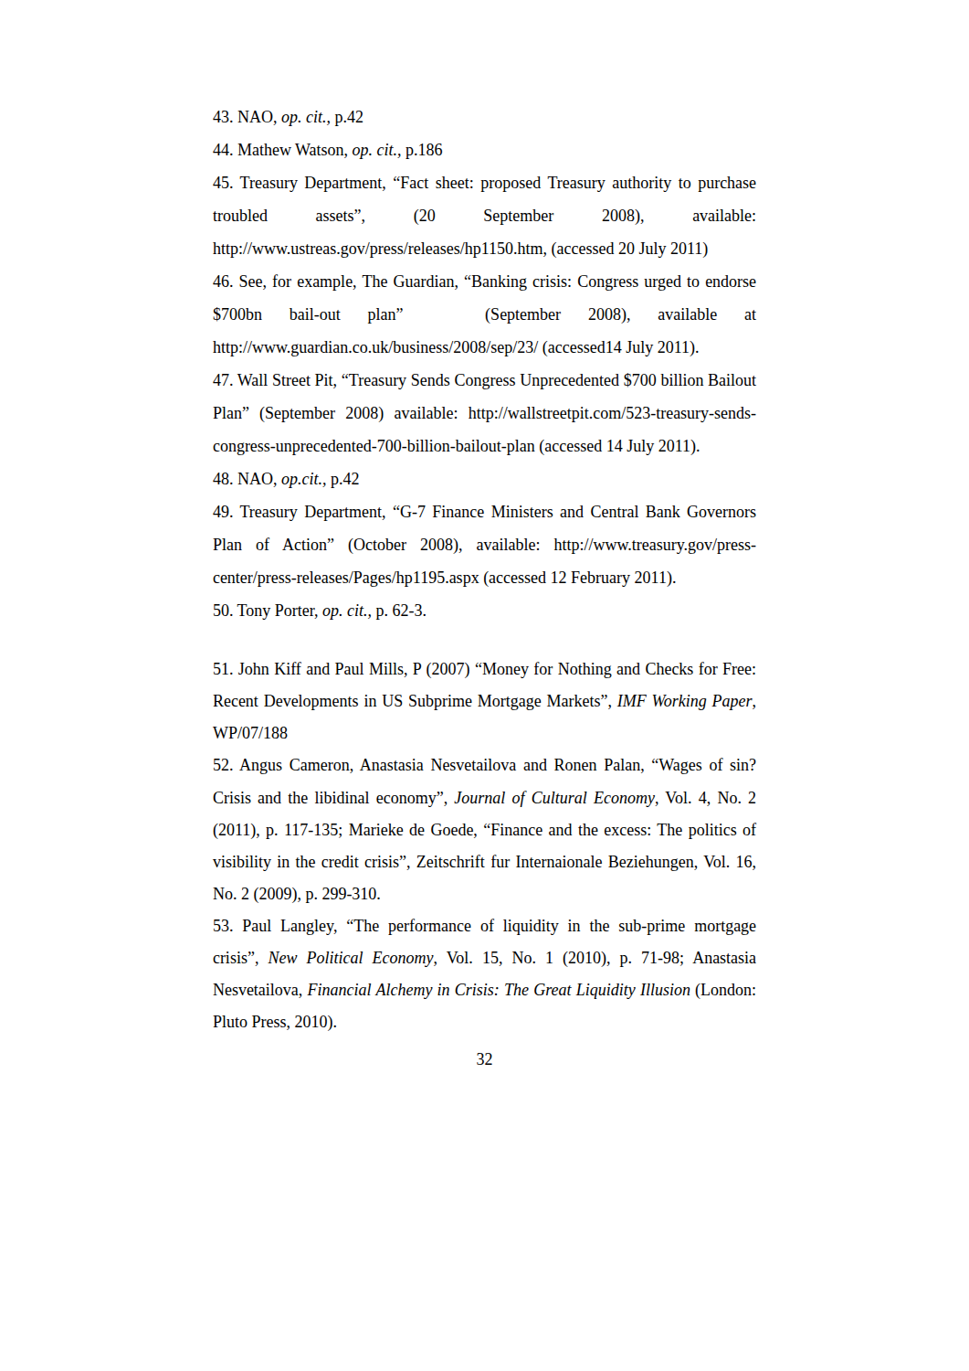43. NAO, op. cit., p.42
44. Mathew Watson, op. cit., p.186
45. Treasury Department, “Fact sheet: proposed Treasury authority to purchase troubled assets”, (20 September 2008), available: http://www.ustreas.gov/press/releases/hp1150.htm, (accessed 20 July 2011)
46. See, for example, The Guardian, “Banking crisis: Congress urged to endorse $700bn bail-out plan” (September 2008), available at http://www.guardian.co.uk/business/2008/sep/23/ (accessed14 July 2011).
47. Wall Street Pit, “Treasury Sends Congress Unprecedented $700 billion Bailout Plan” (September 2008) available: http://wallstreetpit.com/523-treasury-sends-congress-unprecedented-700-billion-bailout-plan (accessed 14 July 2011).
48. NAO, op.cit., p.42
49. Treasury Department, “G-7 Finance Ministers and Central Bank Governors Plan of Action” (October 2008), available: http://www.treasury.gov/press-center/press-releases/Pages/hp1195.aspx (accessed 12 February 2011).
50. Tony Porter, op. cit., p. 62-3.
51. John Kiff and Paul Mills, P (2007) “Money for Nothing and Checks for Free: Recent Developments in US Subprime Mortgage Markets”, IMF Working Paper, WP/07/188
52. Angus Cameron, Anastasia Nesvetailova and Ronen Palan, “Wages of sin? Crisis and the libidinal economy”, Journal of Cultural Economy, Vol. 4, No. 2 (2011), p. 117-135; Marieke de Goede, “Finance and the excess: The politics of visibility in the credit crisis”, Zeitschrift fur Internaionale Beziehungen, Vol. 16, No. 2 (2009), p. 299-310.
53. Paul Langley, “The performance of liquidity in the sub-prime mortgage crisis”, New Political Economy, Vol. 15, No. 1 (2010), p. 71-98; Anastasia Nesvetailova, Financial Alchemy in Crisis: The Great Liquidity Illusion (London: Pluto Press, 2010).
32